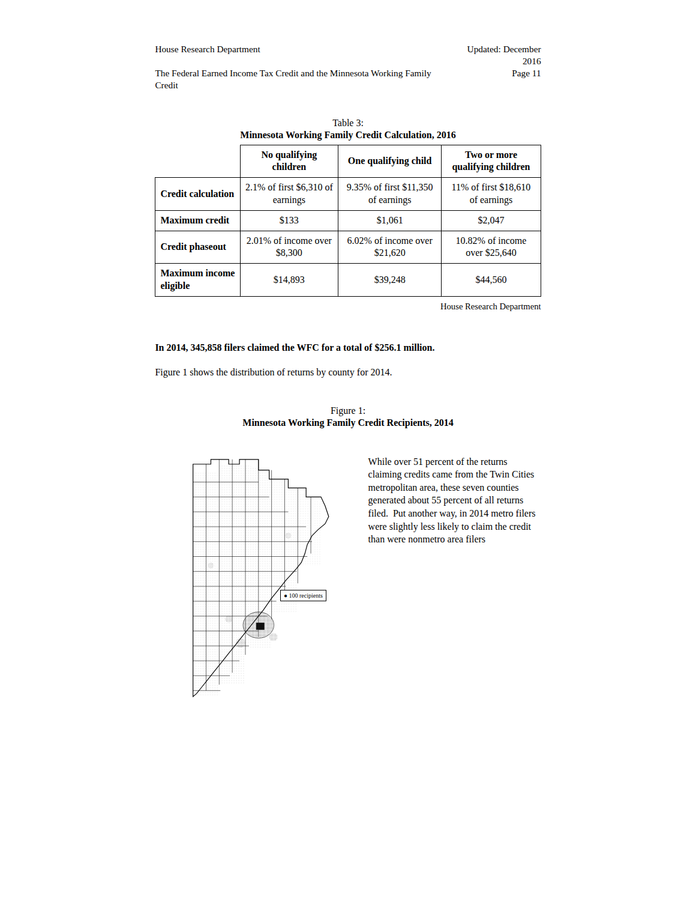| House Research Department | Updated: December 2016 |
| The Federal Earned Income Tax Credit and the Minnesota Working Family Credit | Page 11 |
Table 3:
Minnesota Working Family Credit Calculation, 2016
| | No qualifying children | One qualifying child | Two or more qualifying children |
| --- | --- | --- | --- |
| Credit calculation | 2.1% of first $6,310 of earnings | 9.35% of first $11,350 of earnings | 11% of first $18,610 of earnings |
| Maximum credit | $133 | $1,061 | $2,047 |
| Credit phaseout | 2.01% of income over $8,300 | 6.02% of income over $21,620 | 10.82% of income over $25,640 |
| Maximum income eligible | $14,893 | $39,248 | $44,560 |
House Research Department
In 2014, 345,858 filers claimed the WFC for a total of $256.1 million.
Figure 1 shows the distribution of returns by county for 2014.
Figure 1:
Minnesota Working Family Credit Recipients, 2014
● 100 recipients
While over 51 percent of the returns claiming credits came from the Twin Cities metropolitan area, these seven counties generated about 55 percent of all returns filed. Put another way, in 2014 metro filers were slightly less likely to claim the credit than were nonmetro area filers